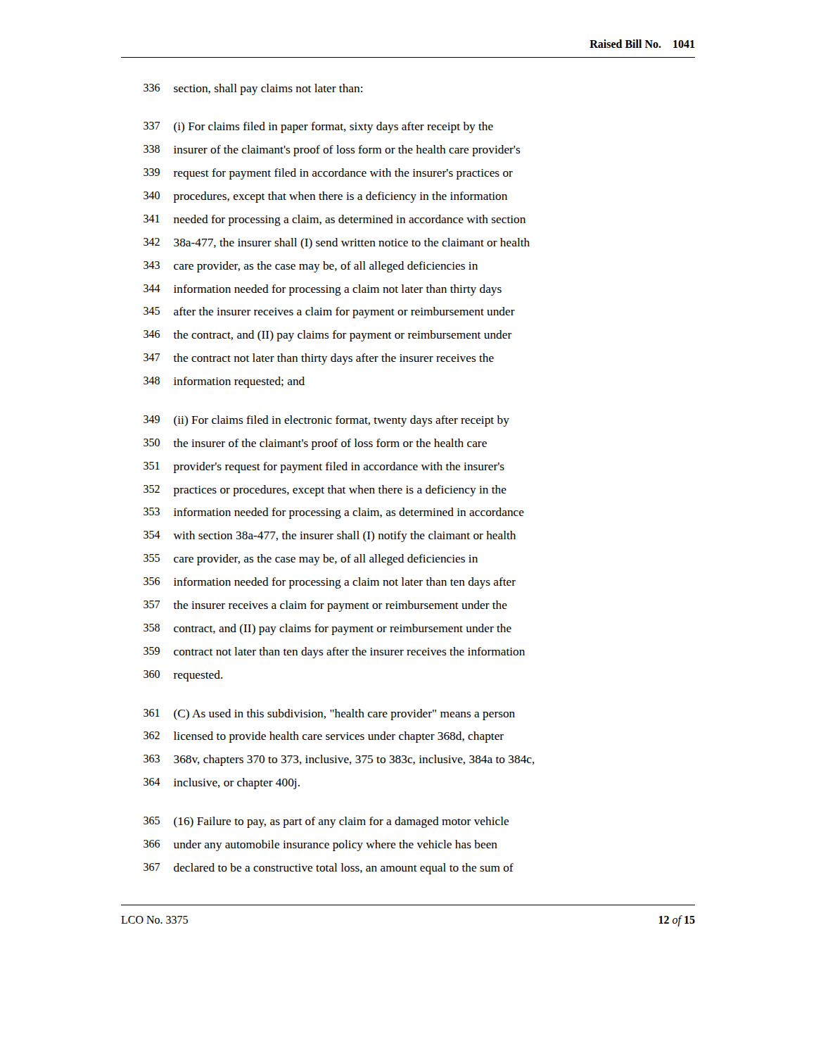Raised Bill No. 1041
336 section, shall pay claims not later than:
337(i) For claims filed in paper format, sixty days after receipt by the
338 insurer of the claimant's proof of loss form or the health care provider's
339 request for payment filed in accordance with the insurer's practices or
340 procedures, except that when there is a deficiency in the information
341 needed for processing a claim, as determined in accordance with section
34238a-477, the insurer shall (I) send written notice to the claimant or health
343 care provider, as the case may be, of all alleged deficiencies in
344 information needed for processing a claim not later than thirty days
345 after the insurer receives a claim for payment or reimbursement under
346 the contract, and (II) pay claims for payment or reimbursement under
347 the contract not later than thirty days after the insurer receives the
348 information requested; and
349(ii) For claims filed in electronic format, twenty days after receipt by
350 the insurer of the claimant's proof of loss form or the health care
351 provider's request for payment filed in accordance with the insurer's
352 practices or procedures, except that when there is a deficiency in the
353 information needed for processing a claim, as determined in accordance
354 with section 38a-477, the insurer shall (I) notify the claimant or health
355 care provider, as the case may be, of all alleged deficiencies in
356 information needed for processing a claim not later than ten days after
357 the insurer receives a claim for payment or reimbursement under the
358 contract, and (II) pay claims for payment or reimbursement under the
359 contract not later than ten days after the insurer receives the information
360 requested.
361(C) As used in this subdivision, "health care provider" means a person
362 licensed to provide health care services under chapter 368d, chapter
363368v, chapters 370 to 373, inclusive, 375 to 383c, inclusive, 384a to 384c,
364 inclusive, or chapter 400j.
365(16) Failure to pay, as part of any claim for a damaged motor vehicle
366 under any automobile insurance policy where the vehicle has been
367 declared to be a constructive total loss, an amount equal to the sum of
LCO No. 3375
12 of 15